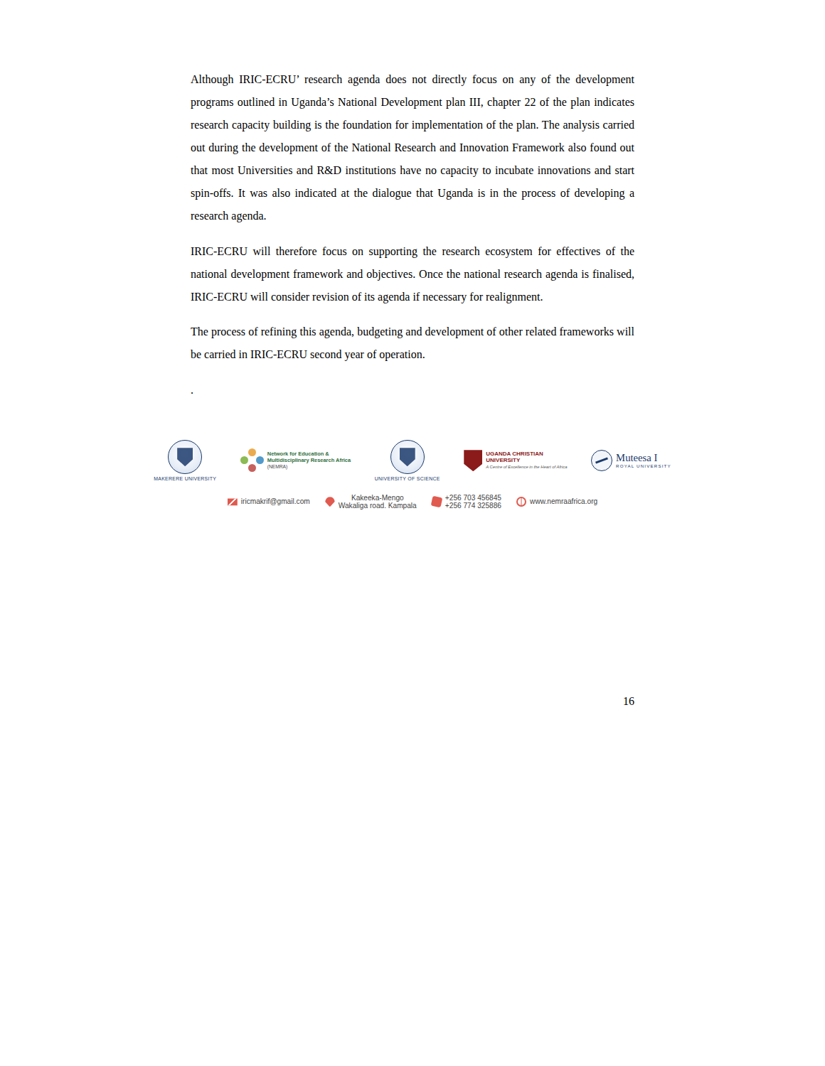Although IRIC-ECRU’ research agenda does not directly focus on any of the development programs outlined in Uganda’s National Development plan III, chapter 22 of the plan indicates research capacity building is the foundation for implementation of the plan. The analysis carried out during the development of the National Research and Innovation Framework also found out that most Universities and R&D institutions have no capacity to incubate innovations and start spin-offs. It was also indicated at the dialogue that Uganda is in the process of developing a research agenda.
IRIC-ECRU will therefore focus on supporting the research ecosystem for effectives of the national development framework and objectives. Once the national research agenda is finalised, IRIC-ECRU will consider revision of its agenda if necessary for realignment.
The process of refining this agenda, budgeting and development of other related frameworks will be carried in IRIC-ECRU second year of operation.
.
Makerere University
Network for Education &
Multidisciplinary Research Africa
(NEMRA)
University of Science
UGANDA CHRISTIAN
UNIVERSITY
A Centre of Excellence in the Heart of Africa
Muteesa I
Royal University
iricmakrif@gmail.com
Kakeeka-Mengo Wakaliga road. Kampala
+256 703 456845 +256 774 325886
www.nemraafrica.org
16